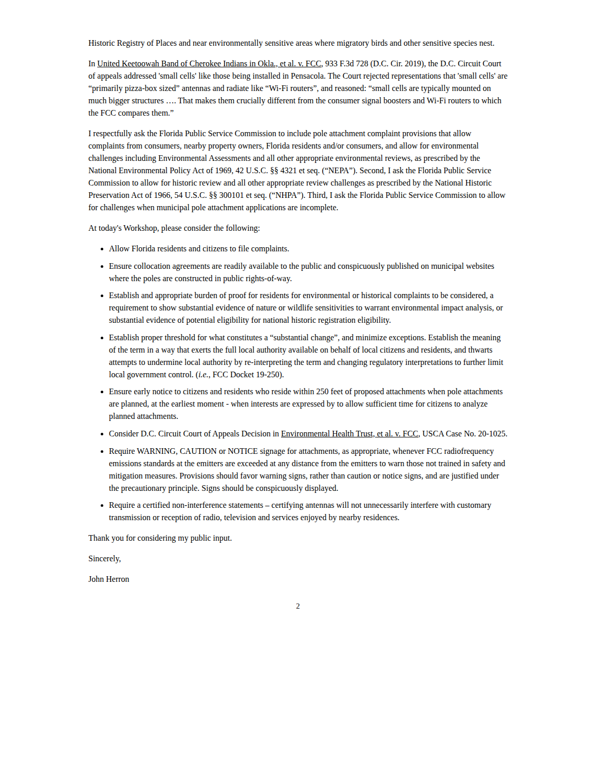Historic Registry of Places and near environmentally sensitive areas where migratory birds and other sensitive species nest.
In United Keetoowah Band of Cherokee Indians in Okla., et al. v. FCC, 933 F.3d 728 (D.C. Cir. 2019), the D.C. Circuit Court of appeals addressed 'small cells' like those being installed in Pensacola. The Court rejected representations that 'small cells' are “primarily pizza-box sized” antennas and radiate like “Wi-Fi routers”, and reasoned: “small cells are typically mounted on much bigger structures …. That makes them crucially different from the consumer signal boosters and Wi-Fi routers to which the FCC compares them.”
I respectfully ask the Florida Public Service Commission to include pole attachment complaint provisions that allow complaints from consumers, nearby property owners, Florida residents and/or consumers, and allow for environmental challenges including Environmental Assessments and all other appropriate environmental reviews, as prescribed by the National Environmental Policy Act of 1969, 42 U.S.C. §§ 4321 et seq. (“NEPA”). Second, I ask the Florida Public Service Commission to allow for historic review and all other appropriate review challenges as prescribed by the National Historic Preservation Act of 1966, 54 U.S.C. §§ 300101 et seq. (“NHPA”). Third, I ask the Florida Public Service Commission to allow for challenges when municipal pole attachment applications are incomplete.
At today's Workshop, please consider the following:
Allow Florida residents and citizens to file complaints.
Ensure collocation agreements are readily available to the public and conspicuously published on municipal websites where the poles are constructed in public rights-of-way.
Establish and appropriate burden of proof for residents for environmental or historical complaints to be considered, a requirement to show substantial evidence of nature or wildlife sensitivities to warrant environmental impact analysis, or substantial evidence of potential eligibility for national historic registration eligibility.
Establish proper threshold for what constitutes a “substantial change”, and minimize exceptions. Establish the meaning of the term in a way that exerts the full local authority available on behalf of local citizens and residents, and thwarts attempts to undermine local authority by re-interpreting the term and changing regulatory interpretations to further limit local government control. (i.e., FCC Docket 19-250).
Ensure early notice to citizens and residents who reside within 250 feet of proposed attachments when pole attachments are planned, at the earliest moment - when interests are expressed by to allow sufficient time for citizens to analyze planned attachments.
Consider D.C. Circuit Court of Appeals Decision in Environmental Health Trust, et al. v. FCC, USCA Case No. 20-1025.
Require WARNING, CAUTION or NOTICE signage for attachments, as appropriate, whenever FCC radiofrequency emissions standards at the emitters are exceeded at any distance from the emitters to warn those not trained in safety and mitigation measures. Provisions should favor warning signs, rather than caution or notice signs, and are justified under the precautionary principle. Signs should be conspicuously displayed.
Require a certified non-interference statements – certifying antennas will not unnecessarily interfere with customary transmission or reception of radio, television and services enjoyed by nearby residences.
Thank you for considering my public input.
Sincerely,
John Herron
2